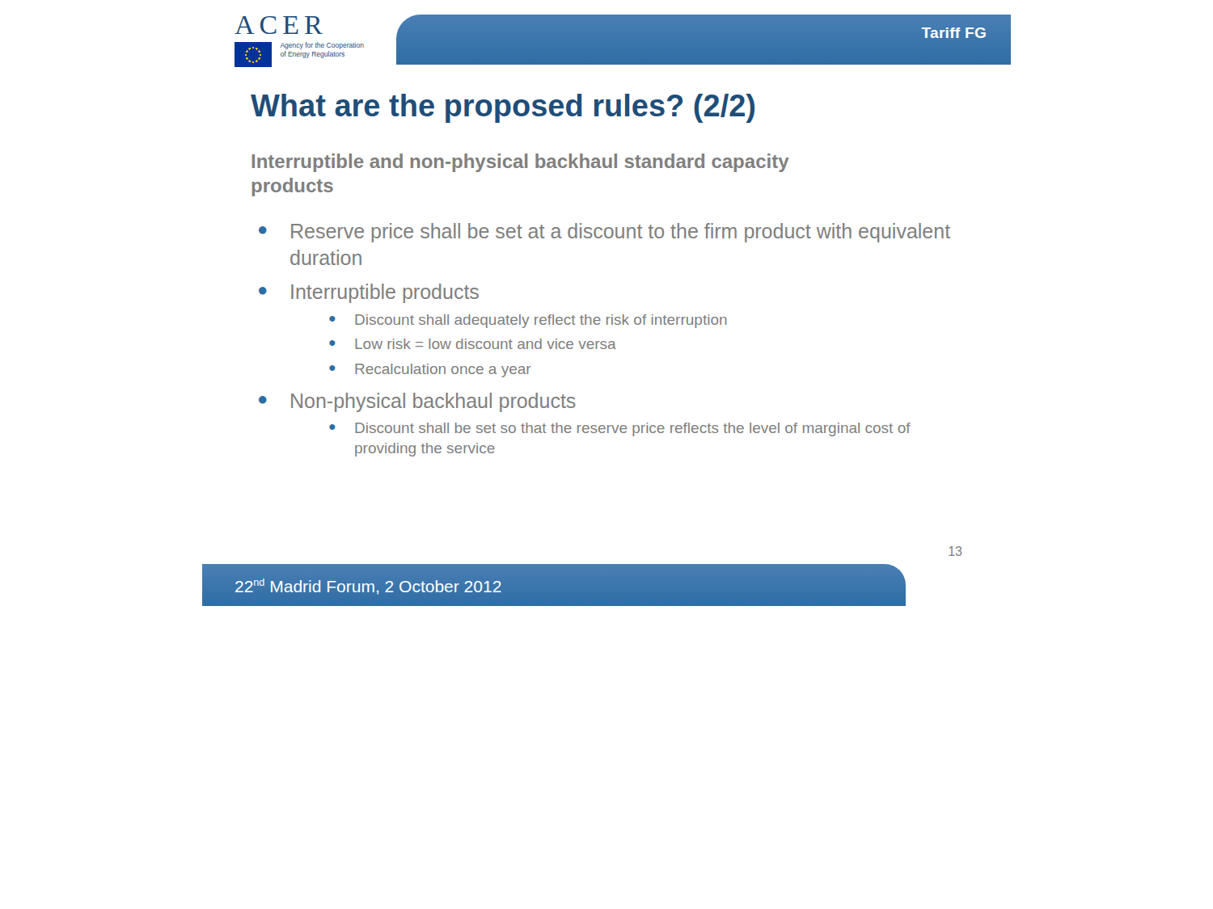Tariff FG
ACER
Agency for the Cooperation
of Energy Regulators
What are the proposed rules? (2/2)
Interruptible and non-physical backhaul standard capacity products
Reserve price shall be set at a discount to the firm product with equivalent duration
Interruptible products
Discount shall adequately reflect the risk of interruption
Low risk = low discount and vice versa
Recalculation once a year
Non-physical backhaul products
Discount shall be set so that the reserve price reflects the level of marginal cost of providing the service
13
22nd Madrid Forum, 2 October 2012